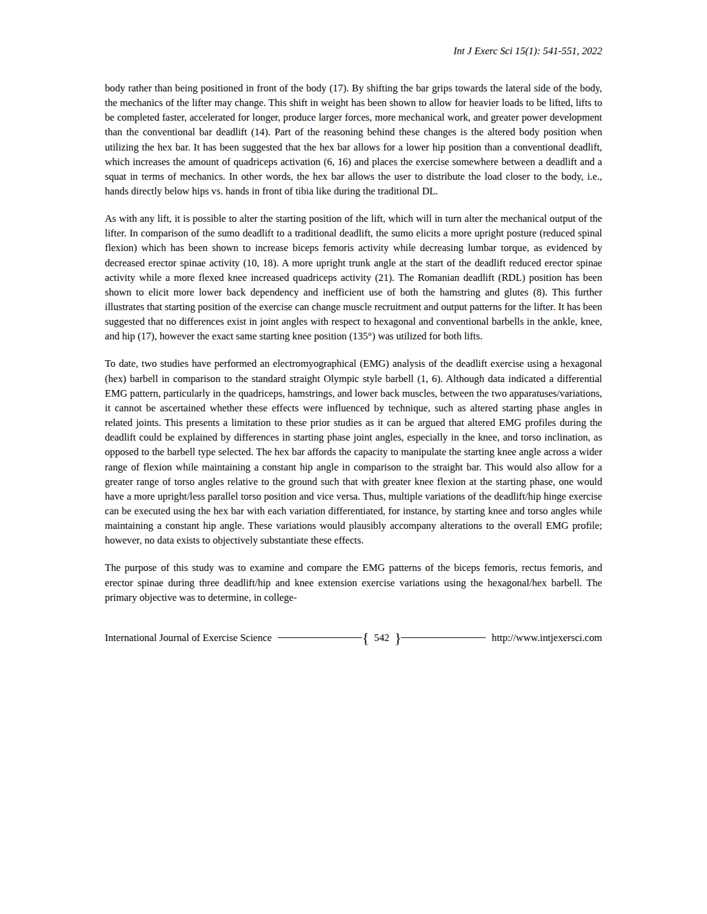Int J Exerc Sci 15(1): 541-551, 2022
body rather than being positioned in front of the body (17). By shifting the bar grips towards the lateral side of the body, the mechanics of the lifter may change. This shift in weight has been shown to allow for heavier loads to be lifted, lifts to be completed faster, accelerated for longer, produce larger forces, more mechanical work, and greater power development than the conventional bar deadlift (14). Part of the reasoning behind these changes is the altered body position when utilizing the hex bar. It has been suggested that the hex bar allows for a lower hip position than a conventional deadlift, which increases the amount of quadriceps activation (6, 16) and places the exercise somewhere between a deadlift and a squat in terms of mechanics. In other words, the hex bar allows the user to distribute the load closer to the body, i.e., hands directly below hips vs. hands in front of tibia like during the traditional DL.
As with any lift, it is possible to alter the starting position of the lift, which will in turn alter the mechanical output of the lifter. In comparison of the sumo deadlift to a traditional deadlift, the sumo elicits a more upright posture (reduced spinal flexion) which has been shown to increase biceps femoris activity while decreasing lumbar torque, as evidenced by decreased erector spinae activity (10, 18). A more upright trunk angle at the start of the deadlift reduced erector spinae activity while a more flexed knee increased quadriceps activity (21). The Romanian deadlift (RDL) position has been shown to elicit more lower back dependency and inefficient use of both the hamstring and glutes (8). This further illustrates that starting position of the exercise can change muscle recruitment and output patterns for the lifter. It has been suggested that no differences exist in joint angles with respect to hexagonal and conventional barbells in the ankle, knee, and hip (17), however the exact same starting knee position (135°) was utilized for both lifts.
To date, two studies have performed an electromyographical (EMG) analysis of the deadlift exercise using a hexagonal (hex) barbell in comparison to the standard straight Olympic style barbell (1, 6). Although data indicated a differential EMG pattern, particularly in the quadriceps, hamstrings, and lower back muscles, between the two apparatuses/variations, it cannot be ascertained whether these effects were influenced by technique, such as altered starting phase angles in related joints. This presents a limitation to these prior studies as it can be argued that altered EMG profiles during the deadlift could be explained by differences in starting phase joint angles, especially in the knee, and torso inclination, as opposed to the barbell type selected. The hex bar affords the capacity to manipulate the starting knee angle across a wider range of flexion while maintaining a constant hip angle in comparison to the straight bar. This would also allow for a greater range of torso angles relative to the ground such that with greater knee flexion at the starting phase, one would have a more upright/less parallel torso position and vice versa. Thus, multiple variations of the deadlift/hip hinge exercise can be executed using the hex bar with each variation differentiated, for instance, by starting knee and torso angles while maintaining a constant hip angle. These variations would plausibly accompany alterations to the overall EMG profile; however, no data exists to objectively substantiate these effects.
The purpose of this study was to examine and compare the EMG patterns of the biceps femoris, rectus femoris, and erector spinae during three deadlift/hip and knee extension exercise variations using the hexagonal/hex barbell. The primary objective was to determine, in college-
International Journal of Exercise Science
{542}
http://www.intjexersci.com